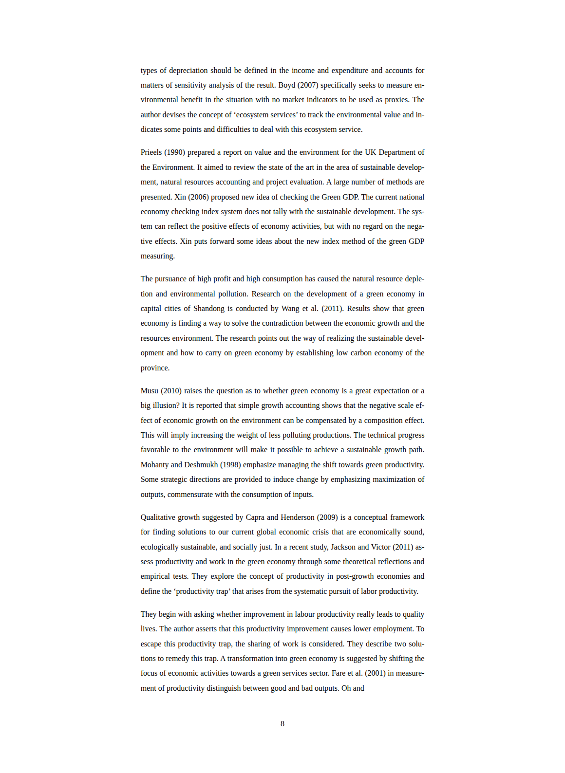types of depreciation should be defined in the income and expenditure and accounts for matters of sensitivity analysis of the result. Boyd (2007) specifically seeks to measure environmental benefit in the situation with no market indicators to be used as proxies. The author devises the concept of ‘ecosystem services’ to track the environmental value and indicates some points and difficulties to deal with this ecosystem service.
Prieels (1990) prepared a report on value and the environment for the UK Department of the Environment. It aimed to review the state of the art in the area of sustainable development, natural resources accounting and project evaluation. A large number of methods are presented. Xin (2006) proposed new idea of checking the Green GDP. The current national economy checking index system does not tally with the sustainable development. The system can reflect the positive effects of economy activities, but with no regard on the negative effects. Xin puts forward some ideas about the new index method of the green GDP measuring.
The pursuance of high profit and high consumption has caused the natural resource depletion and environmental pollution. Research on the development of a green economy in capital cities of Shandong is conducted by Wang et al. (2011). Results show that green economy is finding a way to solve the contradiction between the economic growth and the resources environment. The research points out the way of realizing the sustainable development and how to carry on green economy by establishing low carbon economy of the province.
Musu (2010) raises the question as to whether green economy is a great expectation or a big illusion? It is reported that simple growth accounting shows that the negative scale effect of economic growth on the environment can be compensated by a composition effect. This will imply increasing the weight of less polluting productions. The technical progress favorable to the environment will make it possible to achieve a sustainable growth path. Mohanty and Deshmukh (1998) emphasize managing the shift towards green productivity. Some strategic directions are provided to induce change by emphasizing maximization of outputs, commensurate with the consumption of inputs.
Qualitative growth suggested by Capra and Henderson (2009) is a conceptual framework for finding solutions to our current global economic crisis that are economically sound, ecologically sustainable, and socially just. In a recent study, Jackson and Victor (2011) assess productivity and work in the green economy through some theoretical reflections and empirical tests. They explore the concept of productivity in post-growth economies and define the ‘productivity trap’ that arises from the systematic pursuit of labor productivity.
They begin with asking whether improvement in labour productivity really leads to quality lives. The author asserts that this productivity improvement causes lower employment. To escape this productivity trap, the sharing of work is considered. They describe two solutions to remedy this trap. A transformation into green economy is suggested by shifting the focus of economic activities towards a green services sector. Fare et al. (2001) in measurement of productivity distinguish between good and bad outputs. Oh and
8